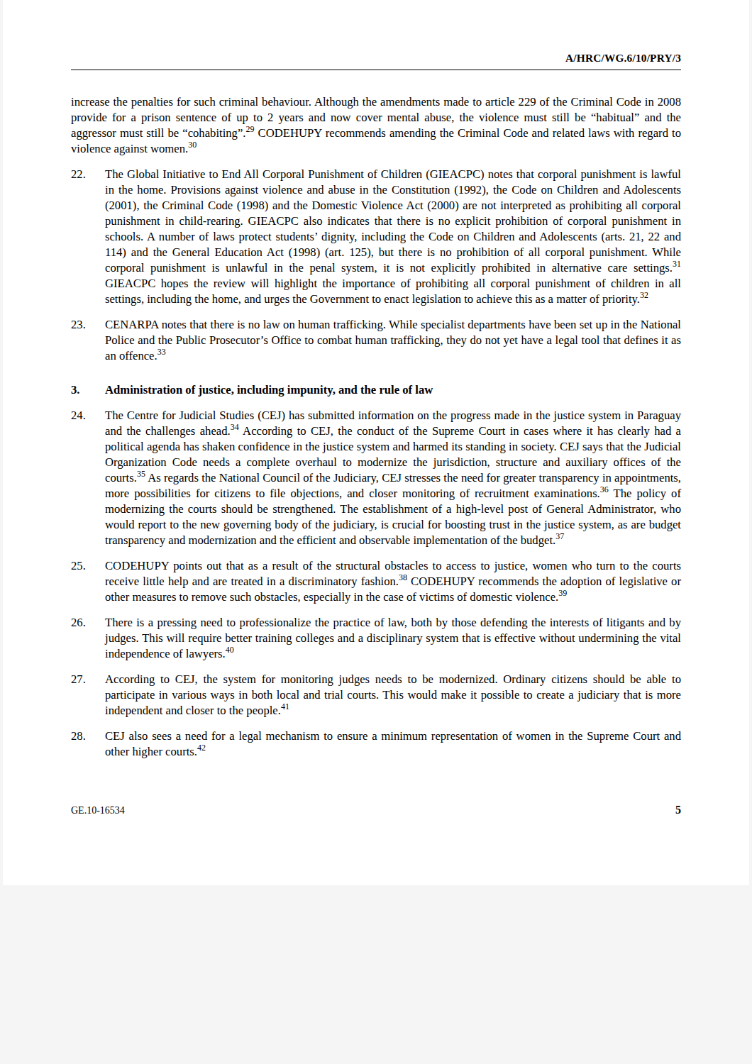A/HRC/WG.6/10/PRY/3
increase the penalties for such criminal behaviour. Although the amendments made to article 229 of the Criminal Code in 2008 provide for a prison sentence of up to 2 years and now cover mental abuse, the violence must still be “habitual” and the aggressor must still be “cohabiting”.29 CODEHUPY recommends amending the Criminal Code and related laws with regard to violence against women.30
22.
The Global Initiative to End All Corporal Punishment of Children (GIEACPC) notes that corporal punishment is lawful in the home. Provisions against violence and abuse in the Constitution (1992), the Code on Children and Adolescents (2001), the Criminal Code (1998) and the Domestic Violence Act (2000) are not interpreted as prohibiting all corporal punishment in child-rearing. GIEACPC also indicates that there is no explicit prohibition of corporal punishment in schools. A number of laws protect students’ dignity, including the Code on Children and Adolescents (arts. 21, 22 and 114) and the General Education Act (1998) (art. 125), but there is no prohibition of all corporal punishment. While corporal punishment is unlawful in the penal system, it is not explicitly prohibited in alternative care settings.31 GIEACPC hopes the review will highlight the importance of prohibiting all corporal punishment of children in all settings, including the home, and urges the Government to enact legislation to achieve this as a matter of priority.32
23.
CENARPA notes that there is no law on human trafficking. While specialist departments have been set up in the National Police and the Public Prosecutor’s Office to combat human trafficking, they do not yet have a legal tool that defines it as an offence.33
3. Administration of justice, including impunity, and the rule of law
24.
The Centre for Judicial Studies (CEJ) has submitted information on the progress made in the justice system in Paraguay and the challenges ahead.34 According to CEJ, the conduct of the Supreme Court in cases where it has clearly had a political agenda has shaken confidence in the justice system and harmed its standing in society. CEJ says that the Judicial Organization Code needs a complete overhaul to modernize the jurisdiction, structure and auxiliary offices of the courts.35 As regards the National Council of the Judiciary, CEJ stresses the need for greater transparency in appointments, more possibilities for citizens to file objections, and closer monitoring of recruitment examinations.36 The policy of modernizing the courts should be strengthened. The establishment of a high-level post of General Administrator, who would report to the new governing body of the judiciary, is crucial for boosting trust in the justice system, as are budget transparency and modernization and the efficient and observable implementation of the budget.37
25.
CODEHUPY points out that as a result of the structural obstacles to access to justice, women who turn to the courts receive little help and are treated in a discriminatory fashion.38 CODEHUPY recommends the adoption of legislative or other measures to remove such obstacles, especially in the case of victims of domestic violence.39
26.
There is a pressing need to professionalize the practice of law, both by those defending the interests of litigants and by judges. This will require better training colleges and a disciplinary system that is effective without undermining the vital independence of lawyers.40
27.
According to CEJ, the system for monitoring judges needs to be modernized. Ordinary citizens should be able to participate in various ways in both local and trial courts. This would make it possible to create a judiciary that is more independent and closer to the people.41
28.
CEJ also sees a need for a legal mechanism to ensure a minimum representation of women in the Supreme Court and other higher courts.42
GE.10-16534
5